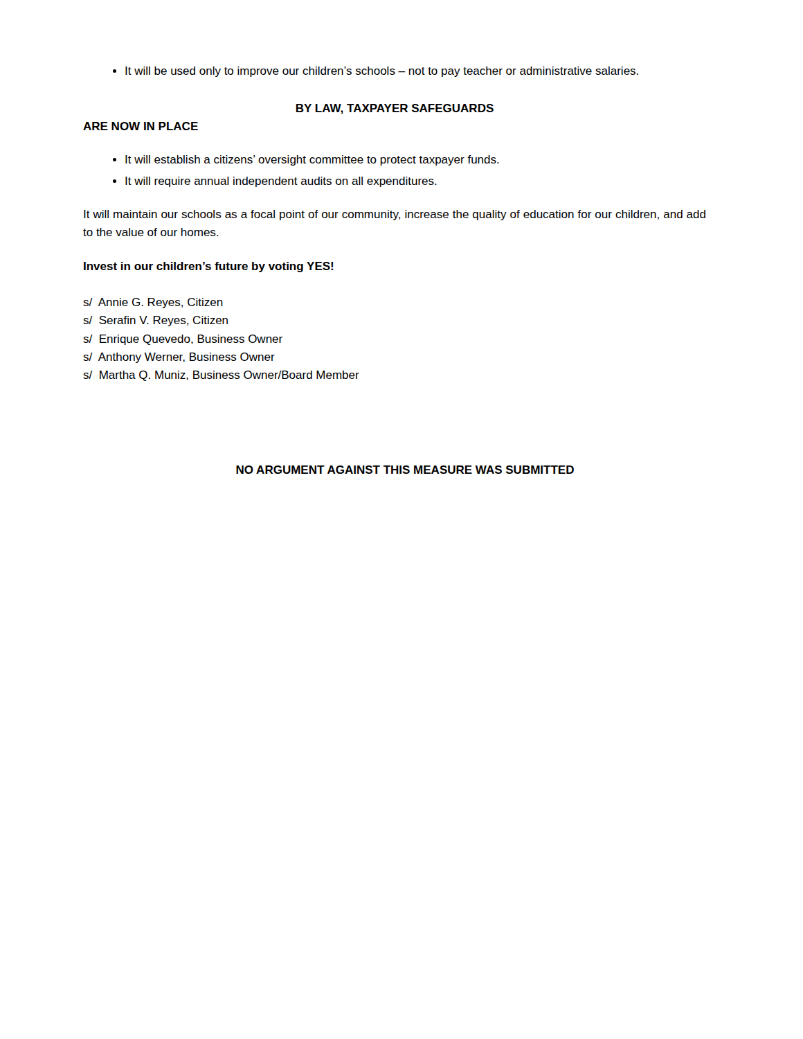It will be used only to improve our children’s schools – not to pay teacher or administrative salaries.
BY LAW, TAXPAYER SAFEGUARDS
ARE NOW IN PLACE
It will establish a citizens’ oversight committee to protect taxpayer funds.
It will require annual independent audits on all expenditures.
It will maintain our schools as a focal point of our community, increase the quality of education for our children, and add to the value of our homes.
Invest in our children’s future by voting YES!
s/ Annie G. Reyes, Citizen
s/ Serafin V. Reyes, Citizen
s/ Enrique Quevedo, Business Owner
s/ Anthony Werner, Business Owner
s/ Martha Q. Muniz, Business Owner/Board Member
NO ARGUMENT AGAINST THIS MEASURE WAS SUBMITTED